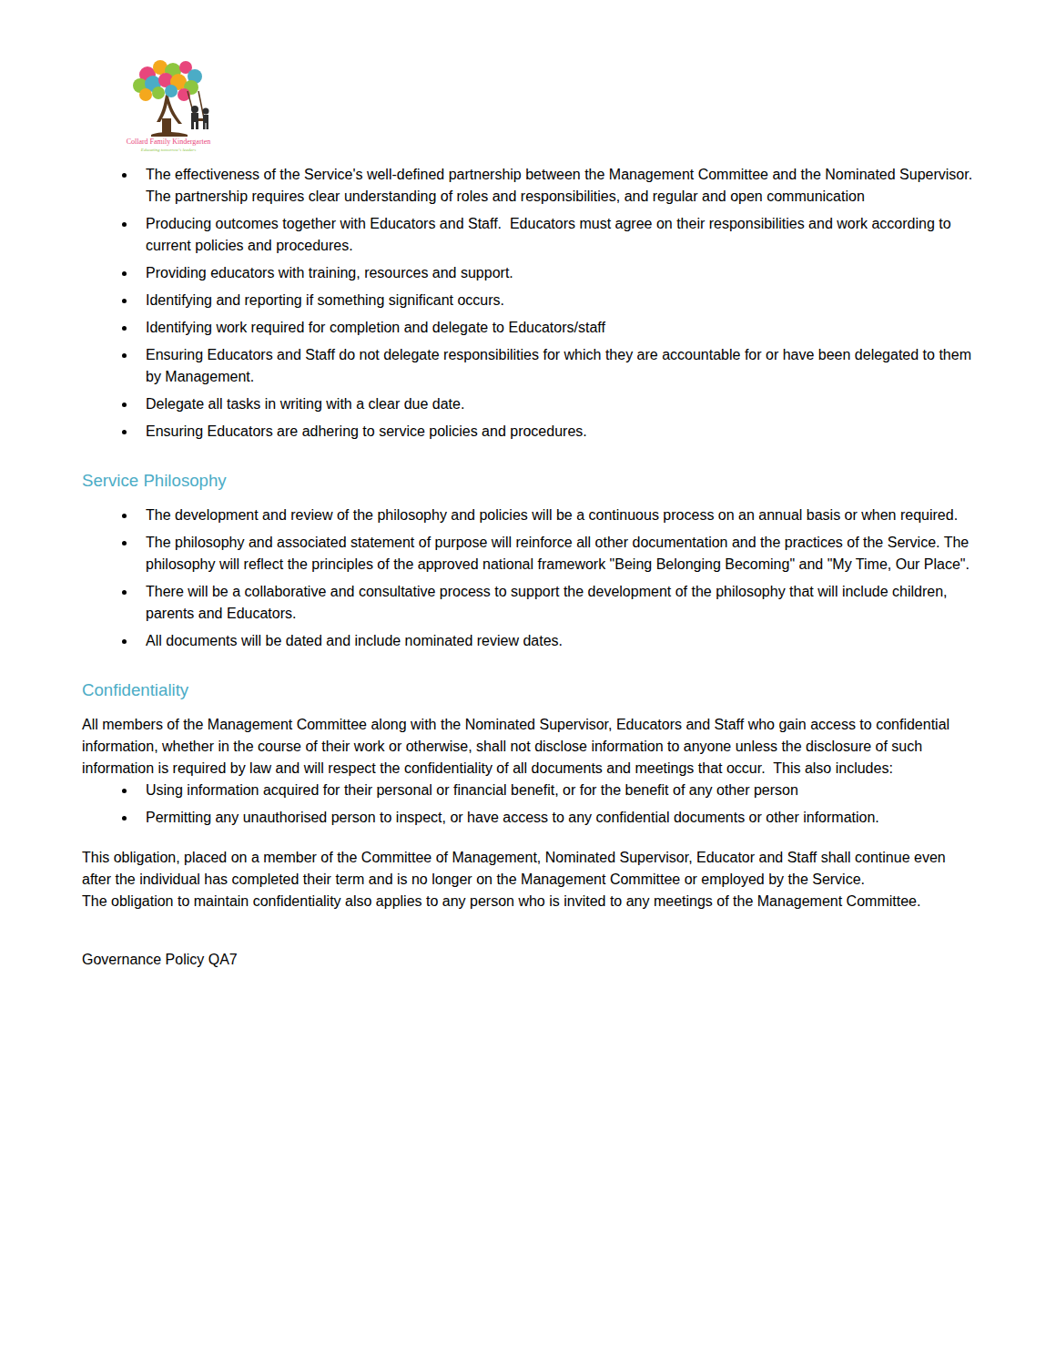Collard Family Kindergarten Educating tomorrow's leaders
The effectiveness of the Service's well-defined partnership between the Management Committee and the Nominated Supervisor. The partnership requires clear understanding of roles and responsibilities, and regular and open communication
Producing outcomes together with Educators and Staff. Educators must agree on their responsibilities and work according to current policies and procedures.
Providing educators with training, resources and support.
Identifying and reporting if something significant occurs.
Identifying work required for completion and delegate to Educators/staff
Ensuring Educators and Staff do not delegate responsibilities for which they are accountable for or have been delegated to them by Management.
Delegate all tasks in writing with a clear due date.
Ensuring Educators are adhering to service policies and procedures.
Service Philosophy
The development and review of the philosophy and policies will be a continuous process on an annual basis or when required.
The philosophy and associated statement of purpose will reinforce all other documentation and the practices of the Service. The philosophy will reflect the principles of the approved national framework "Being Belonging Becoming" and "My Time, Our Place".
There will be a collaborative and consultative process to support the development of the philosophy that will include children, parents and Educators.
All documents will be dated and include nominated review dates.
Confidentiality
All members of the Management Committee along with the Nominated Supervisor, Educators and Staff who gain access to confidential information, whether in the course of their work or otherwise, shall not disclose information to anyone unless the disclosure of such information is required by law and will respect the confidentiality of all documents and meetings that occur. This also includes:
Using information acquired for their personal or financial benefit, or for the benefit of any other person
Permitting any unauthorised person to inspect, or have access to any confidential documents or other information.
This obligation, placed on a member of the Committee of Management, Nominated Supervisor, Educator and Staff shall continue even after the individual has completed their term and is no longer on the Management Committee or employed by the Service.
The obligation to maintain confidentiality also applies to any person who is invited to any meetings of the Management Committee.
Governance Policy QA7